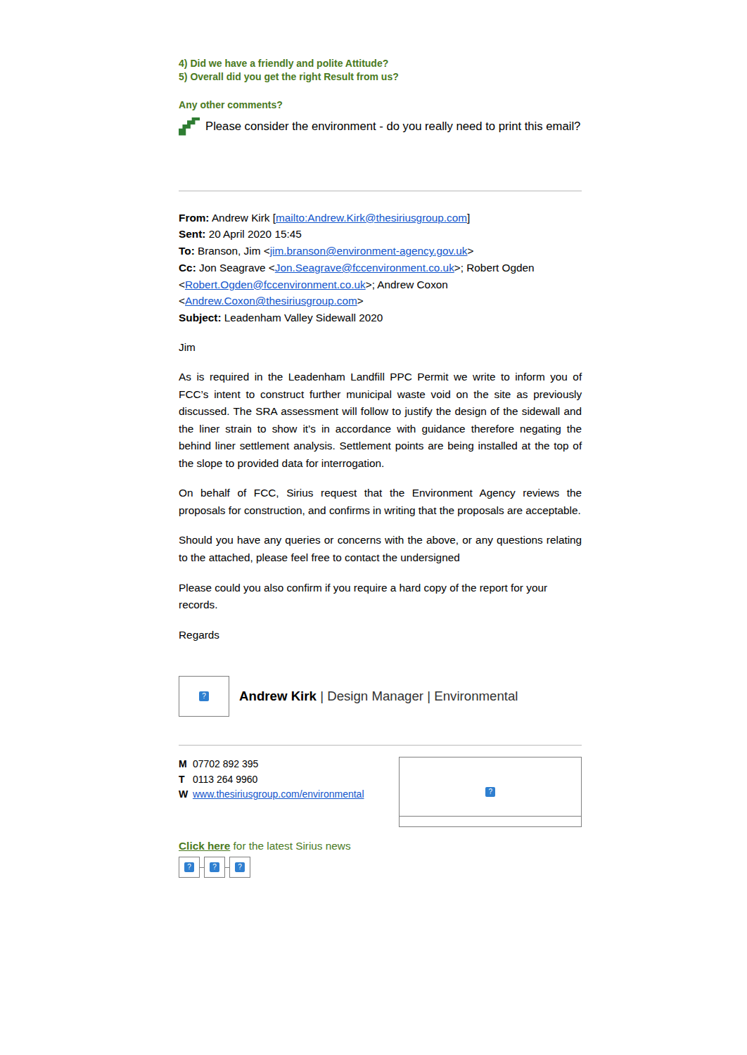4) Did we have a friendly and polite Attitude?
5) Overall did you get the right Result from us?
Any other comments?
Please consider the environment - do you really need to print this email?
From: Andrew Kirk [mailto:Andrew.Kirk@thesiriusgroup.com]
Sent: 20 April 2020 15:45
To: Branson, Jim <jim.branson@environment-agency.gov.uk>
Cc: Jon Seagrave <Jon.Seagrave@fccenvironment.co.uk>; Robert Ogden <Robert.Ogden@fccenvironment.co.uk>; Andrew Coxon <Andrew.Coxon@thesiriusgroup.com>
Subject: Leadenham Valley Sidewall 2020
Jim
As is required in the Leadenham Landfill PPC Permit we write to inform you of FCC’s intent to construct further municipal waste void on the site as previously discussed. The SRA assessment will follow to justify the design of the sidewall and the liner strain to show it’s in accordance with guidance therefore negating the behind liner settlement analysis. Settlement points are being installed at the top of the slope to provided data for interrogation.
On behalf of FCC, Sirius request that the Environment Agency reviews the proposals for construction, and confirms in writing that the proposals are acceptable.
Should you have any queries or concerns with the above, or any questions relating to the attached, please feel free to contact the undersigned
Please could you also confirm if you require a hard copy of the report for your records.
Regards
?
Andrew Kirk | Design Manager | Environmental
M 07702 892 395
T 0113 264 9960
W www.thesiriusgroup.com/environmental
?
Click here for the latest Sirius news
?
?
?